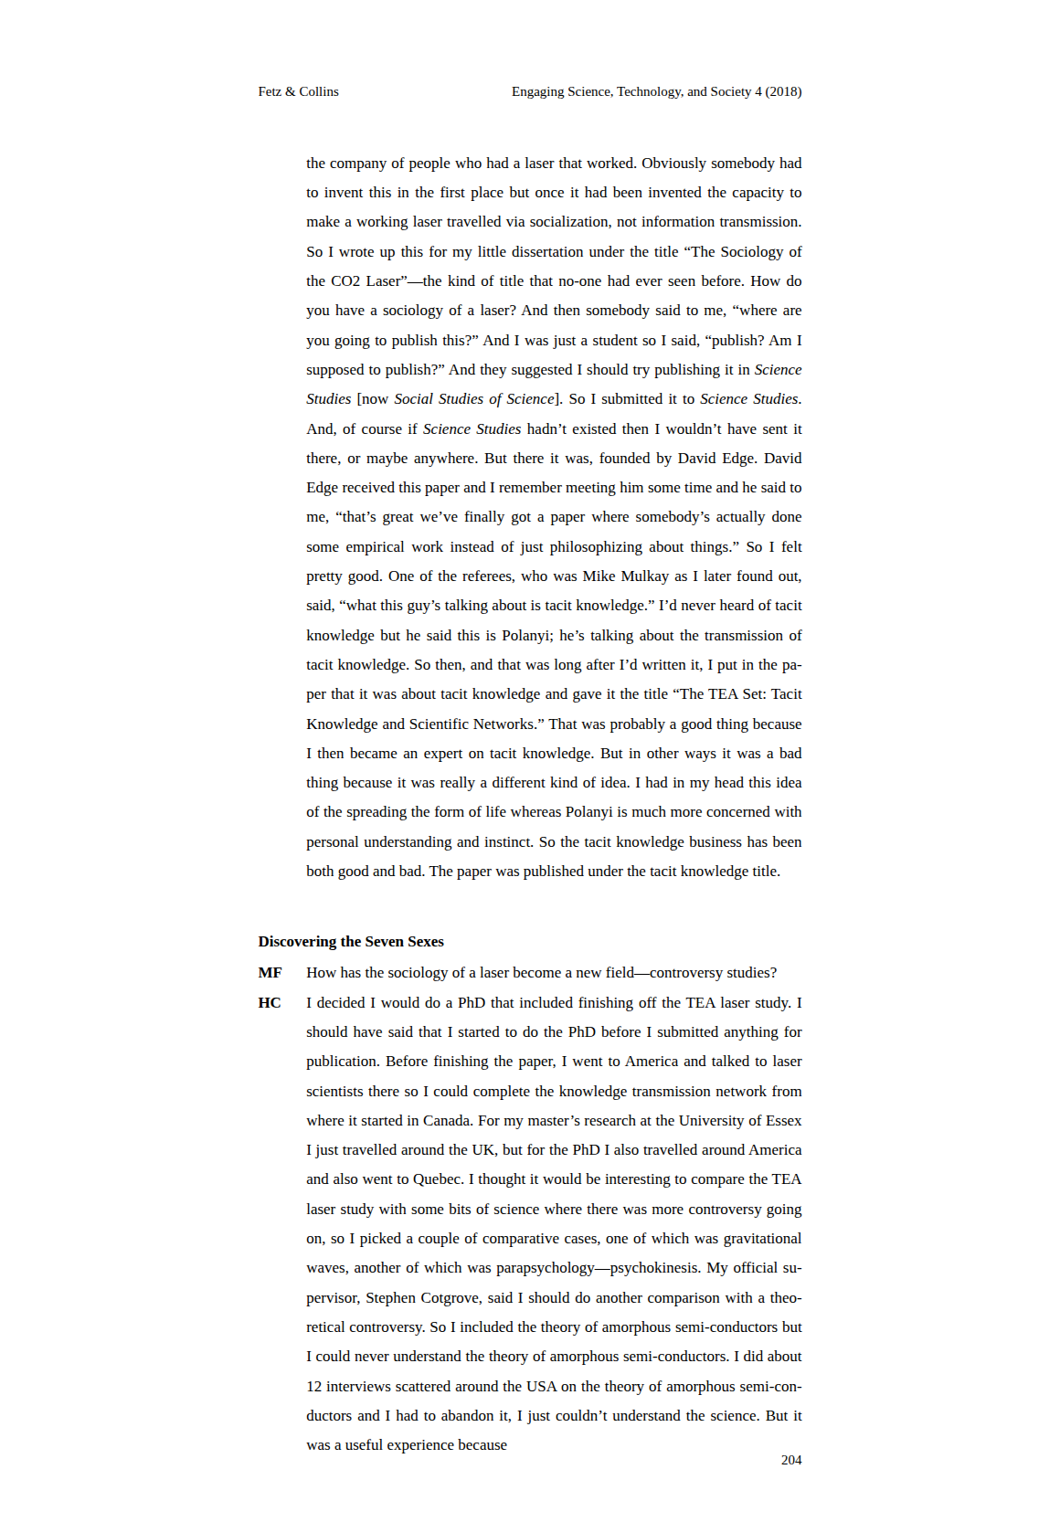Fetz & Collins
Engaging Science, Technology, and Society 4 (2018)
the company of people who had a laser that worked. Obviously somebody had to invent this in the first place but once it had been invented the capacity to make a working laser travelled via socialization, not information transmission. So I wrote up this for my little dissertation under the title “The Sociology of the CO2 Laser”—the kind of title that no-one had ever seen before. How do you have a sociology of a laser? And then somebody said to me, “where are you going to publish this?” And I was just a student so I said, “publish? Am I supposed to publish?” And they suggested I should try publishing it in Science Studies [now Social Studies of Science]. So I submitted it to Science Studies. And, of course if Science Studies hadn’t existed then I wouldn’t have sent it there, or maybe anywhere. But there it was, founded by David Edge. David Edge received this paper and I remember meeting him some time and he said to me, “that’s great we’ve finally got a paper where somebody’s actually done some empirical work instead of just philosophizing about things.” So I felt pretty good. One of the referees, who was Mike Mulkay as I later found out, said, “what this guy’s talking about is tacit knowledge.” I’d never heard of tacit knowledge but he said this is Polanyi; he’s talking about the transmission of tacit knowledge. So then, and that was long after I’d written it, I put in the paper that it was about tacit knowledge and gave it the title “The TEA Set: Tacit Knowledge and Scientific Networks.” That was probably a good thing because I then became an expert on tacit knowledge. But in other ways it was a bad thing because it was really a different kind of idea. I had in my head this idea of the spreading the form of life whereas Polanyi is much more concerned with personal understanding and instinct. So the tacit knowledge business has been both good and bad. The paper was published under the tacit knowledge title.
Discovering the Seven Sexes
MF
How has the sociology of a laser become a new field—controversy studies?
HC
I decided I would do a PhD that included finishing off the TEA laser study. I should have said that I started to do the PhD before I submitted anything for publication. Before finishing the paper, I went to America and talked to laser scientists there so I could complete the knowledge transmission network from where it started in Canada. For my master’s research at the University of Essex I just travelled around the UK, but for the PhD I also travelled around America and also went to Quebec. I thought it would be interesting to compare the TEA laser study with some bits of science where there was more controversy going on, so I picked a couple of comparative cases, one of which was gravitational waves, another of which was parapsychology—psychokinesis. My official supervisor, Stephen Cotgrove, said I should do another comparison with a theoretical controversy. So I included the theory of amorphous semi-conductors but I could never understand the theory of amorphous semi-conductors. I did about 12 interviews scattered around the USA on the theory of amorphous semi-conductors and I had to abandon it, I just couldn’t understand the science. But it was a useful experience because
204